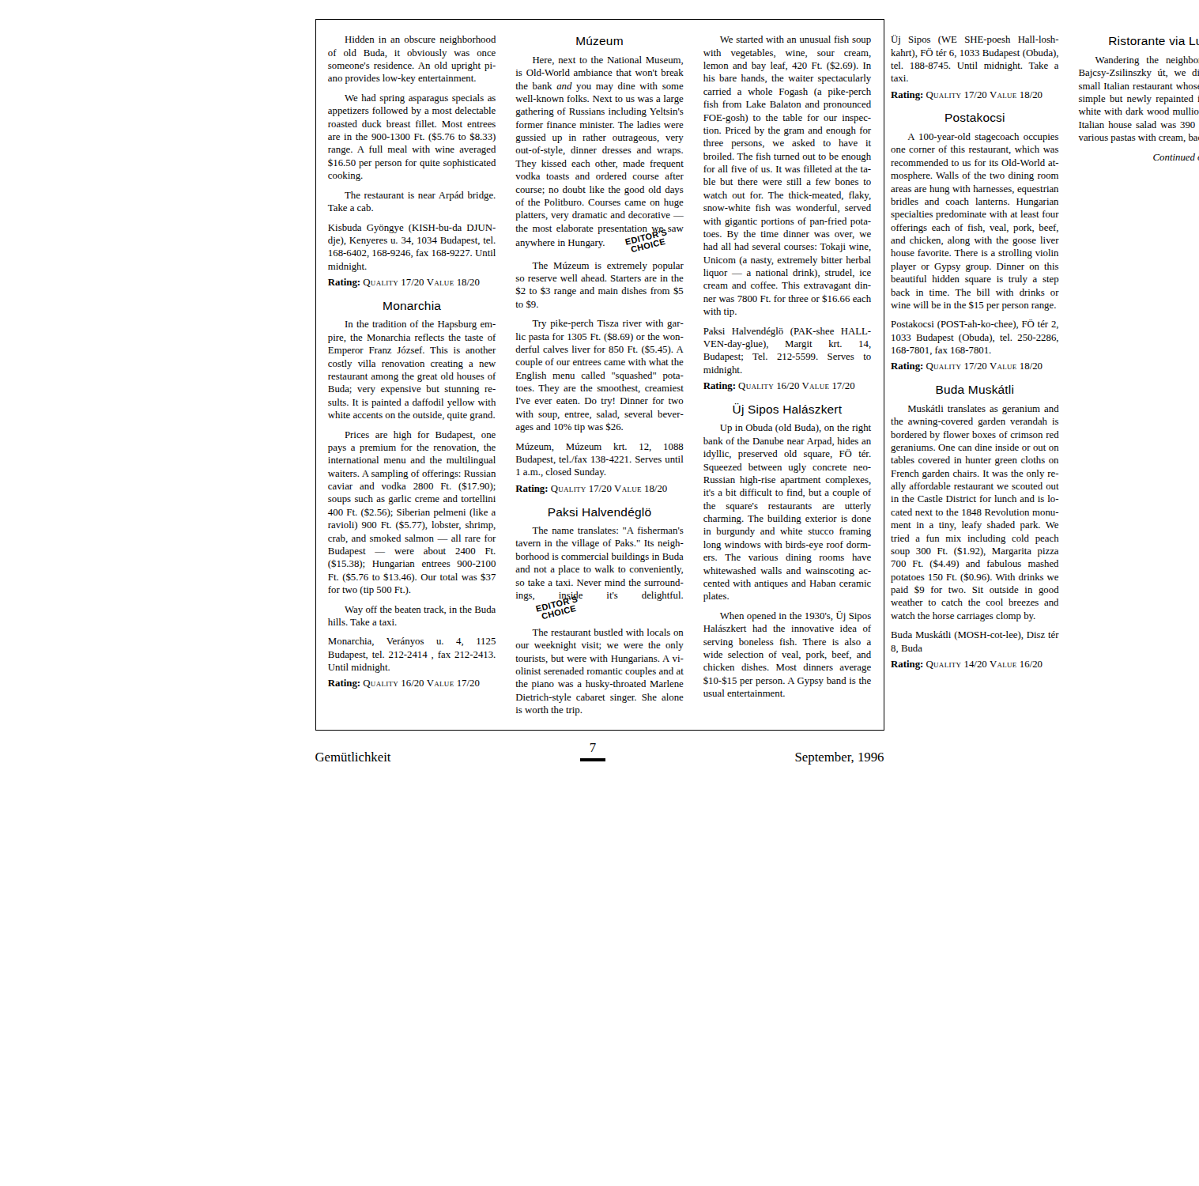Hidden in an obscure neighborhood of old Buda, it obviously was once someone's residence. An old upright piano provides low-key entertainment.
We had spring asparagus specials as appetizers followed by a most delectable roasted duck breast fillet. Most entrees are in the 900-1300 Ft. ($5.76 to $8.33) range. A full meal with wine averaged $16.50 per person for quite sophisticated cooking.
The restaurant is near Arpád bridge. Take a cab.
Kisbuda Gyöngye (KISH-bu-da DJUN-dje), Kenyeres u. 34, 1034 Budapest, tel. 168-6402, 168-9246, fax 168-9227. Until midnight.
Rating: Quality 17/20 Value 18/20
Monarchia
In the tradition of the Hapsburg empire, the Monarchia reflects the taste of Emperor Franz József. This is another costly villa renovation creating a new restaurant among the great old houses of Buda; very expensive but stunning results. It is painted a daffodil yellow with white accents on the outside, quite grand.
Prices are high for Budapest, one pays a premium for the renovation, the international menu and the multilingual waiters. A sampling of offerings: Russian caviar and vodka 2800 Ft. ($17.90); soups such as garlic creme and tortellini 400 Ft. ($2.56); Siberian pelmeni (like a ravioli) 900 Ft. ($5.77), lobster, shrimp, crab, and smoked salmon — all rare for Budapest — were about 2400 Ft. ($15.38); Hungarian entrees 900-2100 Ft. ($5.76 to $13.46). Our total was $37 for two (tip 500 Ft.).
Way off the beaten track, in the Buda hills. Take a taxi.
Monarchia, Verányos u. 4, 1125 Budapest, tel. 212-2414 , fax 212-2413. Until midnight.
Rating: Quality 16/20 Value 17/20
Múzeum
Here, next to the National Museum, is Old-World ambiance that won't break the bank and you may dine with some well-known folks. Next to us was a large gathering of Russians including Yeltsin's former finance minister. The ladies were gussied up in rather outrageous, very out-of-style, dinner dresses and wraps. They kissed each other, made frequent vodka toasts and ordered course after course; no doubt like the good old days of the Politburo. Courses came on huge platters, very dramatic and decorative — the most elaborate presentation we saw anywhere in Hungary.EDITOR'S CHOICE
The Múzeum is extremely popular so reserve well ahead. Starters are in the $2 to $3 range and main dishes from $5 to $9.
Try pike-perch Tisza river with garlic pasta for 1305 Ft. ($8.69) or the wonderful calves liver for 850 Ft. ($5.45). A couple of our entrees came with what the English menu called "squashed" potatoes. They are the smoothest, creamiest I've ever eaten. Do try! Dinner for two with soup, entree, salad, several beverages and 10% tip was $26.
Múzeum, Múzeum krt. 12, 1088 Budapest, tel./fax 138-4221. Serves until 1 a.m., closed Sunday.
Rating: Quality 17/20 Value 18/20
Paksi Halvendéglö
The name translates: "A fisherman's tavern in the village of Paks." Its neighborhood is commercial buildings in Buda and not a place to walk to conveniently, so take a taxi. Never mind the surroundings, inside it's delightful.EDITOR'S CHOICE
The restaurant bustled with locals on our weeknight visit; we were the only tourists, but were with Hungarians. A violinist serenaded romantic couples and at the piano was a husky-throated Marlene Dietrich-style cabaret singer. She alone is worth the trip.
We started with an unusual fish soup with vegetables, wine, sour cream, lemon and bay leaf, 420 Ft. ($2.69). In his bare hands, the waiter spectacularly carried a whole Fogash (a pike-perch fish from Lake Balaton and pronounced FOE-gosh) to the table for our inspection. Priced by the gram and enough for three persons, we asked to have it broiled. The fish turned out to be enough for all five of us. It was filleted at the table but there were still a few bones to watch out for. The thick-meated, flaky, snow-white fish was wonderful, served with gigantic portions of pan-fried potatoes. By the time dinner was over, we had all had several courses: Tokaji wine, Unicom (a nasty, extremely bitter herbal liquor — a national drink), strudel, ice cream and coffee. This extravagant dinner was 7800 Ft. for three or $16.66 each with tip.
Paksi Halvendéglö (PAK-shee HALL-VEN-day-glue), Margit krt. 14, Budapest; Tel. 212-5599. Serves to midnight.
Rating: Quality 16/20 Value 17/20
Üj Sipos Halászkert
Up in Obuda (old Buda), on the right bank of the Danube near Arpad, hides an idyllic, preserved old square, FÖ tér. Squeezed between ugly concrete neo-Russian high-rise apartment complexes, it's a bit difficult to find, but a couple of the square's restaurants are utterly charming. The building exterior is done in burgundy and white stucco framing long windows with birds-eye roof dormers. The various dining rooms have whitewashed walls and wainscoting accented with antiques and Haban ceramic plates.
When opened in the 1930's, Üj Sipos Halászkert had the innovative idea of serving boneless fish. There is also a wide selection of veal, pork, beef, and chicken dishes. Most dinners average $10-$15 per person. A Gypsy band is the usual entertainment.
Üj Sipos (WE SHE-poesh Hall-losh-kahrt), FÖ tér 6, 1033 Budapest (Obuda), tel. 188-8745. Until midnight. Take a taxi.
Rating: Quality 17/20 Value 18/20
Postakocsi
A 100-year-old stagecoach occupies one corner of this restaurant, which was recommended to us for its Old-World atmosphere. Walls of the two dining room areas are hung with harnesses, equestrian bridles and coach lanterns. Hungarian specialties predominate with at least four offerings each of fish, veal, pork, beef, and chicken, along with the goose liver house favorite. There is a strolling violin player or Gypsy group. Dinner on this beautiful hidden square is truly a step back in time. The bill with drinks or wine will be in the $15 per person range.
Postakocsi (POST-ah-ko-chee), FÖ tér 2, 1033 Budapest (Obuda), tel. 250-2286, 168-7801, fax 168-7801.
Rating: Quality 17/20 Value 18/20
Buda Muskátli
Muskátli translates as geranium and the awning-covered garden verandah is bordered by flower boxes of crimson red geraniums. One can dine inside or out on tables covered in hunter green cloths on French garden chairs. It was the only really affordable restaurant we scouted out in the Castle District for lunch and is located next to the 1848 Revolution monument in a tiny, leafy shaded park. We tried a fun mix including cold peach soup 300 Ft. ($1.92), Margarita pizza 700 Ft. ($4.49) and fabulous mashed potatoes 150 Ft. ($0.96). With drinks we paid $9 for two. Sit outside in good weather to catch the cool breezes and watch the horse carriages clomp by.
Buda Muskátli (MOSH-cot-lee), Disz tér 8, Buda
Rating: Quality 14/20 Value 16/20
Ristorante via Luna
Wandering the neighborhood near Bajcsy-Zsilinszky út, we discovered a small Italian restaurant whose exterior is simple but newly repainted in pink and white with dark wood mullion windows. Italian house salad was 390 Ft. ($2.50); various pastas with cream, bacon, basil,
Continued on page 8…
Gemütlichkeit
7
September, 1996